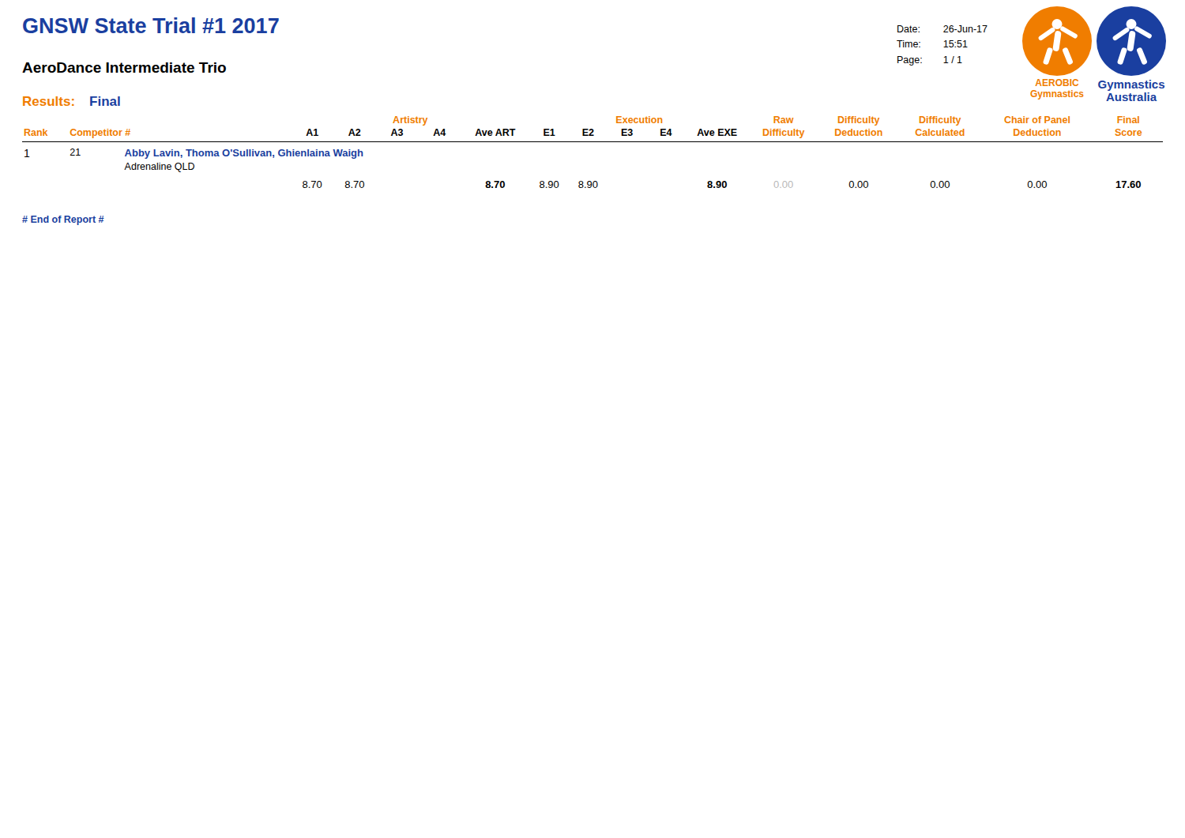| Date: | 26-Jun-17 |
| Time: | 15:51 |
| Page: | 1 / 1 |
AEROBIC Gymnastics
Gymnastics Australia
GNSW State Trial #1 2017
AeroDance Intermediate Trio
Results: Final
| | | | Artistry | Execution | Raw | Difficulty | Difficulty | Chair of Panel | Final |
| --- | --- | --- | --- | --- | --- | --- | --- | --- | --- |
| Rank | Competitor # | A1 | A2 | A3 | A4 | Ave ART | E1 | E2 | E3 | E4 | Ave EXE | Difficulty | Deduction | Calculated | Deduction | Score |
| 1 | 21 | Abby Lavin, Thoma O'Sullivan, Ghienlaina Waigh |
| | | Adrenaline QLD |
| | | | 8.70 | 8.70 | | | 8.70 | 8.90 | 8.90 | | | 8.90 | 0.00 | 0.00 | 0.00 | 0.00 | 17.60 |
# End of Report #